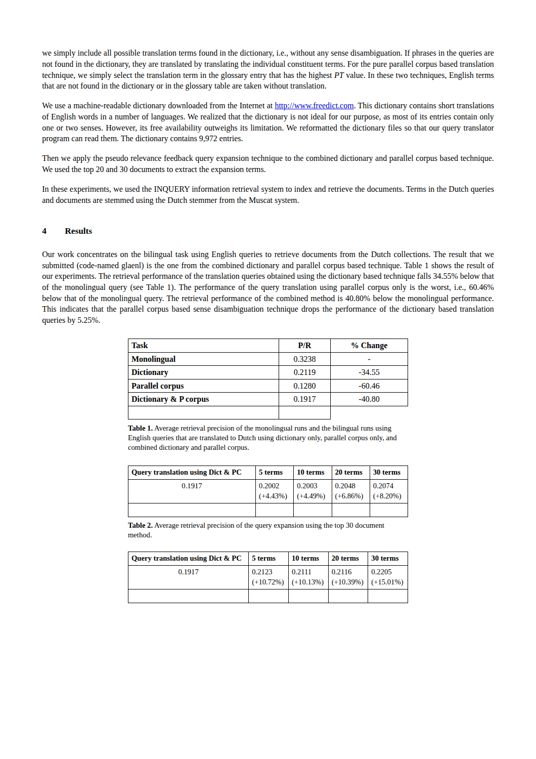we simply include all possible translation terms found in the dictionary, i.e., without any sense disambiguation. If phrases in the queries are not found in the dictionary, they are translated by translating the individual constituent terms. For the pure parallel corpus based translation technique, we simply select the translation term in the glossary entry that has the highest PT value. In these two techniques, English terms that are not found in the dictionary or in the glossary table are taken without translation.
We use a machine-readable dictionary downloaded from the Internet at http://www.freedict.com. This dictionary contains short translations of English words in a number of languages. We realized that the dictionary is not ideal for our purpose, as most of its entries contain only one or two senses. However, its free availability outweighs its limitation. We reformatted the dictionary files so that our query translator program can read them. The dictionary contains 9,972 entries.
Then we apply the pseudo relevance feedback query expansion technique to the combined dictionary and parallel corpus based technique. We used the top 20 and 30 documents to extract the expansion terms.
In these experiments, we used the INQUERY information retrieval system to index and retrieve the documents. Terms in the Dutch queries and documents are stemmed using the Dutch stemmer from the Muscat system.
4 Results
Our work concentrates on the bilingual task using English queries to retrieve documents from the Dutch collections. The result that we submitted (code-named glaenl) is the one from the combined dictionary and parallel corpus based technique. Table 1 shows the result of our experiments. The retrieval performance of the translation queries obtained using the dictionary based technique falls 34.55% below that of the monolingual query (see Table 1). The performance of the query translation using parallel corpus only is the worst, i.e., 60.46% below that of the monolingual query. The retrieval performance of the combined method is 40.80% below the monolingual performance. This indicates that the parallel corpus based sense disambiguation technique drops the performance of the dictionary based translation queries by 5.25%.
| Task | P/R | % Change |
| --- | --- | --- |
| Monolingual | 0.3238 | - |
| Dictionary | 0.2119 | -34.55 |
| Parallel corpus | 0.1280 | -60.46 |
| Dictionary & P corpus | 0.1917 | -40.80 |
Table 1. Average retrieval precision of the monolingual runs and the bilingual runs using English queries that are translated to Dutch using dictionary only, parallel corpus only, and combined dictionary and parallel corpus.
| Query translation using Dict & PC | 5 terms | 10 terms | 20 terms | 30 terms |
| --- | --- | --- | --- | --- |
| 0.1917 | 0.2002 (+4.43%) | 0.2003 (+4.49%) | 0.2048 (+6.86%) | 0.2074 (+8.20%) |
Table 2. Average retrieval precision of the query expansion using the top 30 document method.
| Query translation using Dict & PC | 5 terms | 10 terms | 20 terms | 30 terms |
| --- | --- | --- | --- | --- |
| 0.1917 | 0.2123 (+10.72%) | 0.2111 (+10.13%) | 0.2116 (+10.39%) | 0.2205 (+15.01%) |